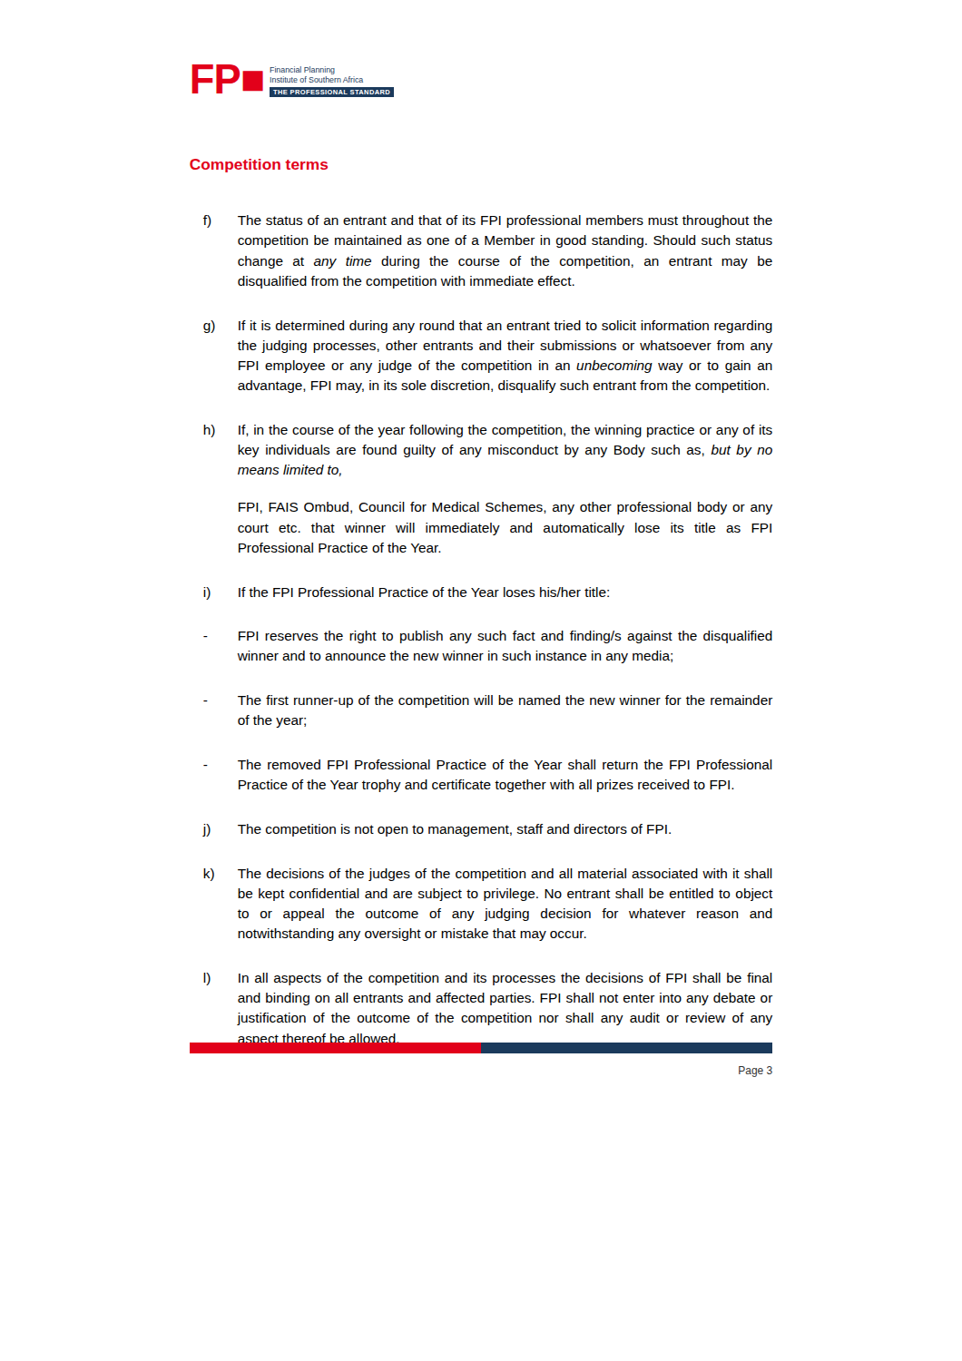FP■
Financial Planning Institute of Southern Africa THE PROFESSIONAL STANDARD
Competition terms
f)
The status of an entrant and that of its FPI professional members must throughout the competition be maintained as one of a Member in good standing. Should such status change at any time during the course of the competition, an entrant may be disqualified from the competition with immediate effect.
g)
If it is determined during any round that an entrant tried to solicit information regarding the judging processes, other entrants and their submissions or whatsoever from any FPI employee or any judge of the competition in an unbecoming way or to gain an advantage, FPI may, in its sole discretion, disqualify such entrant from the competition.
h)
If, in the course of the year following the competition, the winning practice or any of its key individuals are found guilty of any misconduct by any Body such as, but by no means limited to,
FPI, FAIS Ombud, Council for Medical Schemes, any other professional body or any court etc. that winner will immediately and automatically lose its title as FPI Professional Practice of the Year.
i)
If the FPI Professional Practice of the Year loses his/her title:
-
FPI reserves the right to publish any such fact and finding/s against the disqualified winner and to announce the new winner in such instance in any media;
-
The first runner-up of the competition will be named the new winner for the remainder of the year;
-
The removed FPI Professional Practice of the Year shall return the FPI Professional Practice of the Year trophy and certificate together with all prizes received to FPI.
j)
The competition is not open to management, staff and directors of FPI.
k)
The decisions of the judges of the competition and all material associated with it shall be kept confidential and are subject to privilege. No entrant shall be entitled to object to or appeal the outcome of any judging decision for whatever reason and notwithstanding any oversight or mistake that may occur.
l)
In all aspects of the competition and its processes the decisions of FPI shall be final and binding on all entrants and affected parties. FPI shall not enter into any debate or justification of the outcome of the competition nor shall any audit or review of any aspect thereof be allowed.
Page 3